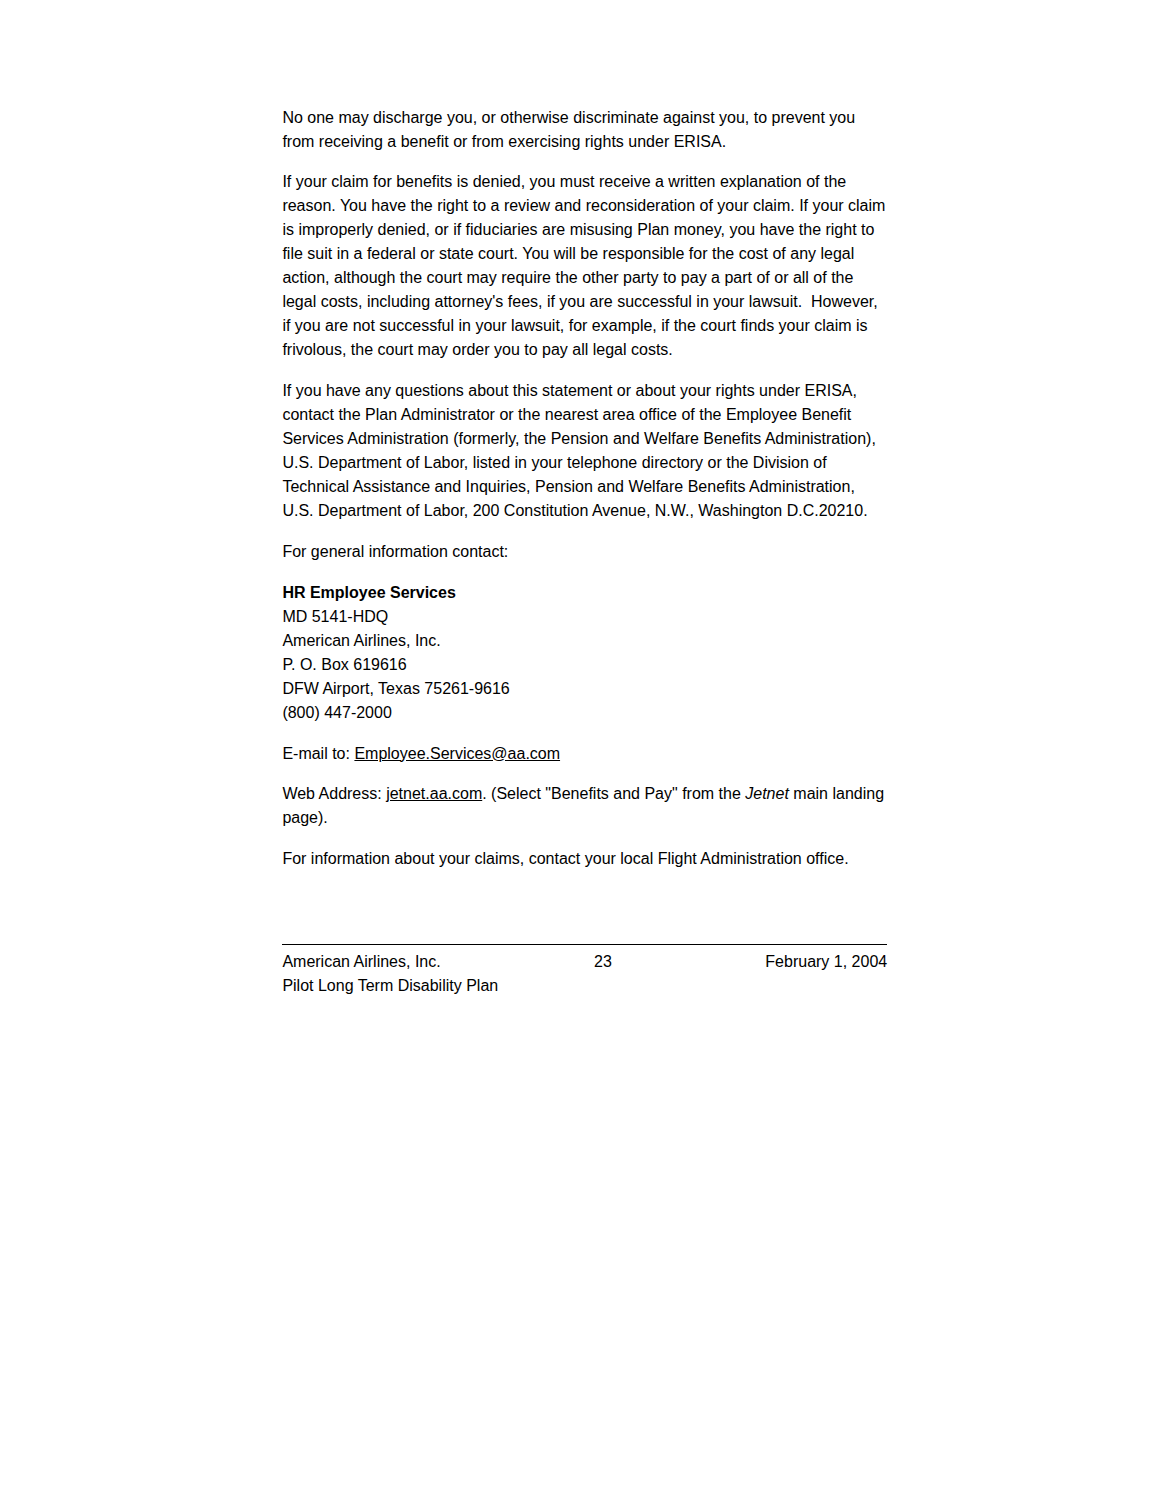No one may discharge you, or otherwise discriminate against you, to prevent you from receiving a benefit or from exercising rights under ERISA.
If your claim for benefits is denied, you must receive a written explanation of the reason. You have the right to a review and reconsideration of your claim. If your claim is improperly denied, or if fiduciaries are misusing Plan money, you have the right to file suit in a federal or state court. You will be responsible for the cost of any legal action, although the court may require the other party to pay a part of or all of the legal costs, including attorney's fees, if you are successful in your lawsuit. However, if you are not successful in your lawsuit, for example, if the court finds your claim is frivolous, the court may order you to pay all legal costs.
If you have any questions about this statement or about your rights under ERISA, contact the Plan Administrator or the nearest area office of the Employee Benefit Services Administration (formerly, the Pension and Welfare Benefits Administration), U.S. Department of Labor, listed in your telephone directory or the Division of Technical Assistance and Inquiries, Pension and Welfare Benefits Administration, U.S. Department of Labor, 200 Constitution Avenue, N.W., Washington D.C.20210.
For general information contact:
HR Employee Services
MD 5141-HDQ
American Airlines, Inc.
P. O. Box 619616
DFW Airport, Texas 75261-9616
(800) 447-2000
E-mail to: Employee.Services@aa.com
Web Address: jetnet.aa.com. (Select "Benefits and Pay" from the Jetnet main landing page).
For information about your claims, contact your local Flight Administration office.
American Airlines, Inc.
23
February 1, 2004
Pilot Long Term Disability Plan